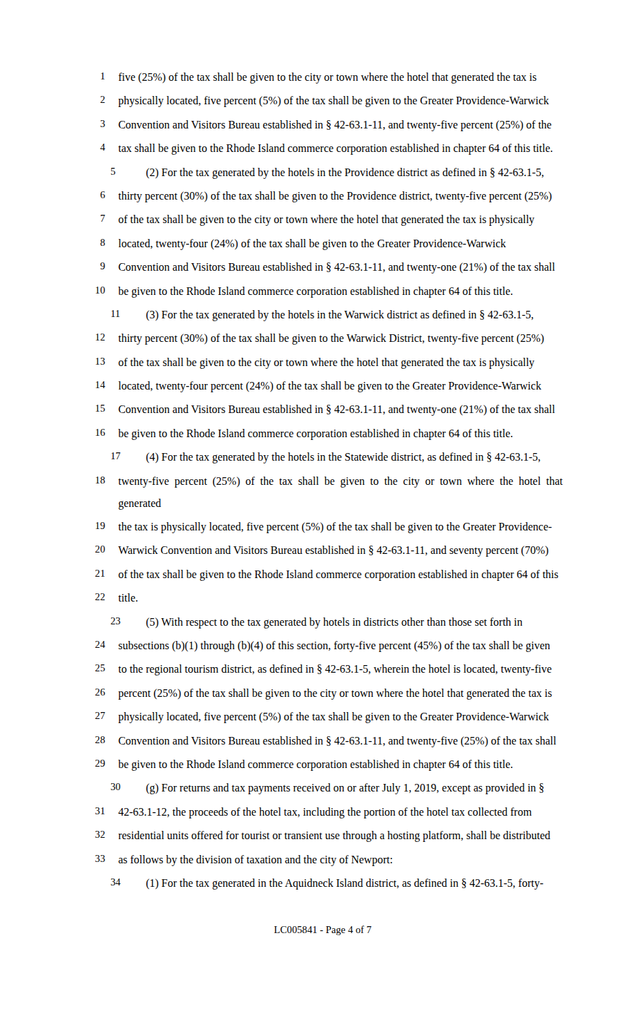five (25%) of the tax shall be given to the city or town where the hotel that generated the tax is
physically located, five percent (5%) of the tax shall be given to the Greater Providence-Warwick
Convention and Visitors Bureau established in § 42-63.1-11, and twenty-five percent (25%) of the
tax shall be given to the Rhode Island commerce corporation established in chapter 64 of this title.
(2) For the tax generated by the hotels in the Providence district as defined in § 42-63.1-5,
thirty percent (30%) of the tax shall be given to the Providence district, twenty-five percent (25%)
of the tax shall be given to the city or town where the hotel that generated the tax is physically
located, twenty-four (24%) of the tax shall be given to the Greater Providence-Warwick
Convention and Visitors Bureau established in § 42-63.1-11, and twenty-one (21%) of the tax shall
be given to the Rhode Island commerce corporation established in chapter 64 of this title.
(3) For the tax generated by the hotels in the Warwick district as defined in § 42-63.1-5,
thirty percent (30%) of the tax shall be given to the Warwick District, twenty-five percent (25%)
of the tax shall be given to the city or town where the hotel that generated the tax is physically
located, twenty-four percent (24%) of the tax shall be given to the Greater Providence-Warwick
Convention and Visitors Bureau established in § 42-63.1-11, and twenty-one (21%) of the tax shall
be given to the Rhode Island commerce corporation established in chapter 64 of this title.
(4) For the tax generated by the hotels in the Statewide district, as defined in § 42-63.1-5,
twenty-five percent (25%) of the tax shall be given to the city or town where the hotel that generated
the tax is physically located, five percent (5%) of the tax shall be given to the Greater Providence-
Warwick Convention and Visitors Bureau established in § 42-63.1-11, and seventy percent (70%)
of the tax shall be given to the Rhode Island commerce corporation established in chapter 64 of this
title.
(5) With respect to the tax generated by hotels in districts other than those set forth in
subsections (b)(1) through (b)(4) of this section, forty-five percent (45%) of the tax shall be given
to the regional tourism district, as defined in § 42-63.1-5, wherein the hotel is located, twenty-five
percent (25%) of the tax shall be given to the city or town where the hotel that generated the tax is
physically located, five percent (5%) of the tax shall be given to the Greater Providence-Warwick
Convention and Visitors Bureau established in § 42-63.1-11, and twenty-five (25%) of the tax shall
be given to the Rhode Island commerce corporation established in chapter 64 of this title.
(g) For returns and tax payments received on or after July 1, 2019, except as provided in §
42-63.1-12, the proceeds of the hotel tax, including the portion of the hotel tax collected from
residential units offered for tourist or transient use through a hosting platform, shall be distributed
as follows by the division of taxation and the city of Newport:
(1) For the tax generated in the Aquidneck Island district, as defined in § 42-63.1-5, forty-
LC005841 - Page 4 of 7